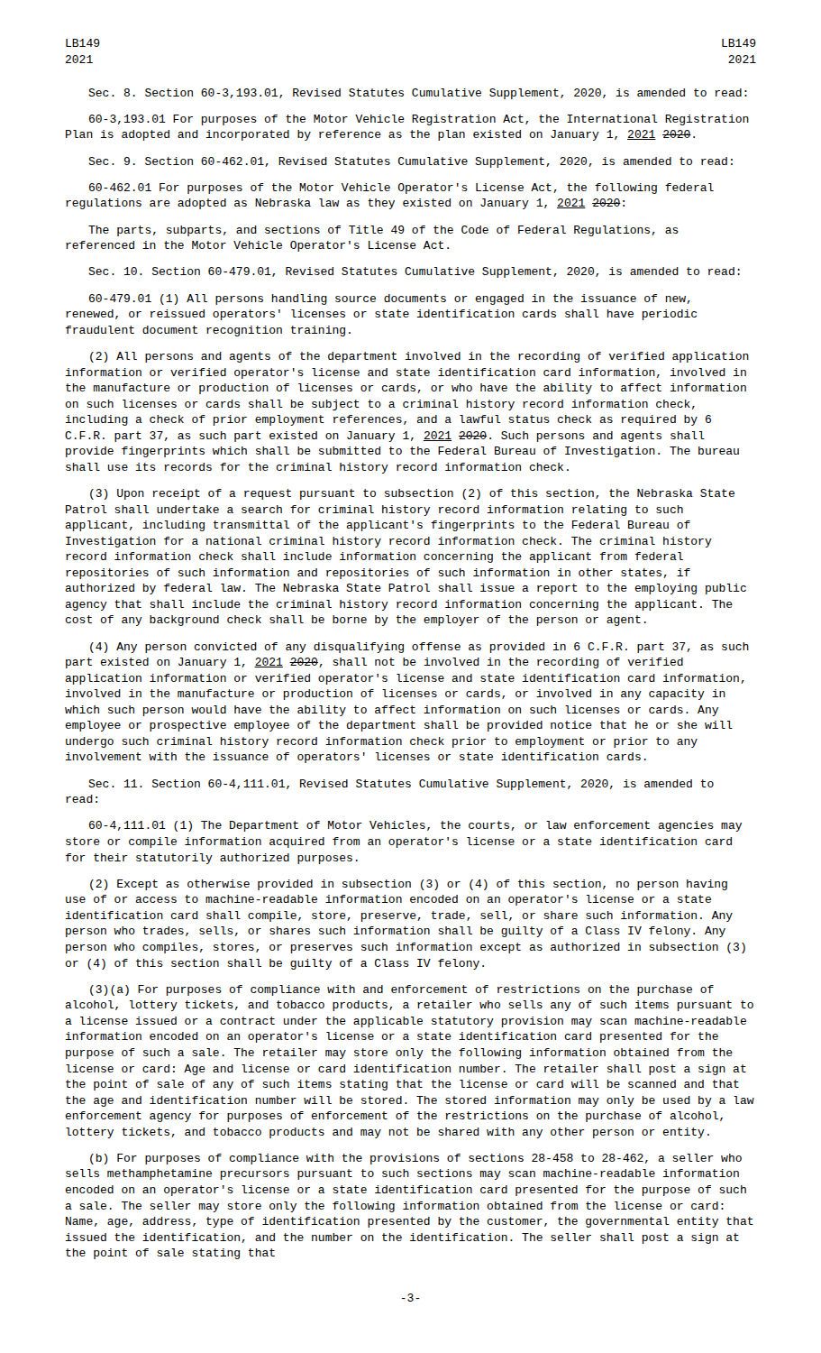LB149
2021
LB149
2021
Sec. 8. Section 60-3,193.01, Revised Statutes Cumulative Supplement, 2020, is amended to read:
60-3,193.01 For purposes of the Motor Vehicle Registration Act, the International Registration Plan is adopted and incorporated by reference as the plan existed on January 1, 2021 2020.
Sec. 9. Section 60-462.01, Revised Statutes Cumulative Supplement, 2020, is amended to read:
60-462.01 For purposes of the Motor Vehicle Operator's License Act, the following federal regulations are adopted as Nebraska law as they existed on January 1, 2021 2020:
The parts, subparts, and sections of Title 49 of the Code of Federal Regulations, as referenced in the Motor Vehicle Operator's License Act.
Sec. 10. Section 60-479.01, Revised Statutes Cumulative Supplement, 2020, is amended to read:
60-479.01 (1) All persons handling source documents or engaged in the issuance of new, renewed, or reissued operators' licenses or state identification cards shall have periodic fraudulent document recognition training.
(2) All persons and agents of the department involved in the recording of verified application information or verified operator's license and state identification card information, involved in the manufacture or production of licenses or cards, or who have the ability to affect information on such licenses or cards shall be subject to a criminal history record information check, including a check of prior employment references, and a lawful status check as required by 6 C.F.R. part 37, as such part existed on January 1, 2021 2020. Such persons and agents shall provide fingerprints which shall be submitted to the Federal Bureau of Investigation. The bureau shall use its records for the criminal history record information check.
(3) Upon receipt of a request pursuant to subsection (2) of this section, the Nebraska State Patrol shall undertake a search for criminal history record information relating to such applicant, including transmittal of the applicant's fingerprints to the Federal Bureau of Investigation for a national criminal history record information check. The criminal history record information check shall include information concerning the applicant from federal repositories of such information and repositories of such information in other states, if authorized by federal law. The Nebraska State Patrol shall issue a report to the employing public agency that shall include the criminal history record information concerning the applicant. The cost of any background check shall be borne by the employer of the person or agent.
(4) Any person convicted of any disqualifying offense as provided in 6 C.F.R. part 37, as such part existed on January 1, 2021 2020, shall not be involved in the recording of verified application information or verified operator's license and state identification card information, involved in the manufacture or production of licenses or cards, or involved in any capacity in which such person would have the ability to affect information on such licenses or cards. Any employee or prospective employee of the department shall be provided notice that he or she will undergo such criminal history record information check prior to employment or prior to any involvement with the issuance of operators' licenses or state identification cards.
Sec. 11. Section 60-4,111.01, Revised Statutes Cumulative Supplement, 2020, is amended to read:
60-4,111.01 (1) The Department of Motor Vehicles, the courts, or law enforcement agencies may store or compile information acquired from an operator's license or a state identification card for their statutorily authorized purposes.
(2) Except as otherwise provided in subsection (3) or (4) of this section, no person having use of or access to machine-readable information encoded on an operator's license or a state identification card shall compile, store, preserve, trade, sell, or share such information. Any person who trades, sells, or shares such information shall be guilty of a Class IV felony. Any person who compiles, stores, or preserves such information except as authorized in subsection (3) or (4) of this section shall be guilty of a Class IV felony.
(3)(a) For purposes of compliance with and enforcement of restrictions on the purchase of alcohol, lottery tickets, and tobacco products, a retailer who sells any of such items pursuant to a license issued or a contract under the applicable statutory provision may scan machine-readable information encoded on an operator's license or a state identification card presented for the purpose of such a sale. The retailer may store only the following information obtained from the license or card: Age and license or card identification number. The retailer shall post a sign at the point of sale of any of such items stating that the license or card will be scanned and that the age and identification number will be stored. The stored information may only be used by a law enforcement agency for purposes of enforcement of the restrictions on the purchase of alcohol, lottery tickets, and tobacco products and may not be shared with any other person or entity.
(b) For purposes of compliance with the provisions of sections 28-458 to 28-462, a seller who sells methamphetamine precursors pursuant to such sections may scan machine-readable information encoded on an operator's license or a state identification card presented for the purpose of such a sale. The seller may store only the following information obtained from the license or card: Name, age, address, type of identification presented by the customer, the governmental entity that issued the identification, and the number on the identification. The seller shall post a sign at the point of sale stating that
-3-